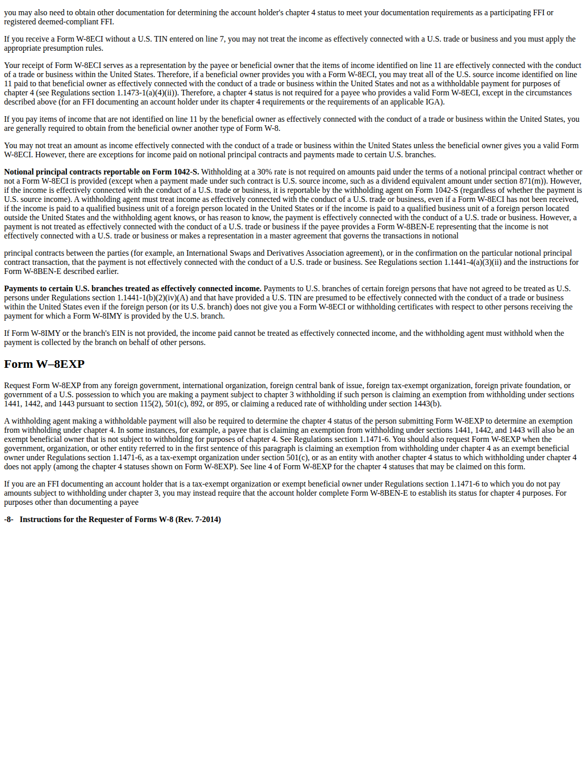you may also need to obtain other documentation for determining the account holder's chapter 4 status to meet your documentation requirements as a participating FFI or registered deemed-compliant FFI.
If you receive a Form W-8ECI without a U.S. TIN entered on line 7, you may not treat the income as effectively connected with a U.S. trade or business and you must apply the appropriate presumption rules.
Your receipt of Form W-8ECI serves as a representation by the payee or beneficial owner that the items of income identified on line 11 are effectively connected with the conduct of a trade or business within the United States. Therefore, if a beneficial owner provides you with a Form W-8ECI, you may treat all of the U.S. source income identified on line 11 paid to that beneficial owner as effectively connected with the conduct of a trade or business within the United States and not as a withholdable payment for purposes of chapter 4 (see Regulations section 1.1473-1(a)(4)(ii)). Therefore, a chapter 4 status is not required for a payee who provides a valid Form W-8ECI, except in the circumstances described above (for an FFI documenting an account holder under its chapter 4 requirements or the requirements of an applicable IGA).
If you pay items of income that are not identified on line 11 by the beneficial owner as effectively connected with the conduct of a trade or business within the United States, you are generally required to obtain from the beneficial owner another type of Form W-8.
You may not treat an amount as income effectively connected with the conduct of a trade or business within the United States unless the beneficial owner gives you a valid Form W-8ECI. However, there are exceptions for income paid on notional principal contracts and payments made to certain U.S. branches.
Notional principal contracts reportable on Form 1042-S. Withholding at a 30% rate is not required on amounts paid under the terms of a notional principal contract whether or not a Form W-8ECI is provided (except when a payment made under such contract is U.S. source income, such as a dividend equivalent amount under section 871(m)). However, if the income is effectively connected with the conduct of a U.S. trade or business, it is reportable by the withholding agent on Form 1042-S (regardless of whether the payment is U.S. source income). A withholding agent must treat income as effectively connected with the conduct of a U.S. trade or business, even if a Form W-8ECI has not been received, if the income is paid to a qualified business unit of a foreign person located in the United States or if the income is paid to a qualified business unit of a foreign person located outside the United States and the withholding agent knows, or has reason to know, the payment is effectively connected with the conduct of a U.S. trade or business. However, a payment is not treated as effectively connected with the conduct of a U.S. trade or business if the payee provides a Form W-8BEN-E representing that the income is not effectively connected with a U.S. trade or business or makes a representation in a master agreement that governs the transactions in notional
principal contracts between the parties (for example, an International Swaps and Derivatives Association agreement), or in the confirmation on the particular notional principal contract transaction, that the payment is not effectively connected with the conduct of a U.S. trade or business. See Regulations section 1.1441-4(a)(3)(ii) and the instructions for Form W-8BEN-E described earlier.
Payments to certain U.S. branches treated as effectively connected income. Payments to U.S. branches of certain foreign persons that have not agreed to be treated as U.S. persons under Regulations section 1.1441-1(b)(2)(iv)(A) and that have provided a U.S. TIN are presumed to be effectively connected with the conduct of a trade or business within the United States even if the foreign person (or its U.S. branch) does not give you a Form W-8ECI or withholding certificates with respect to other persons receiving the payment for which a Form W-8IMY is provided by the U.S. branch.
If Form W-8IMY or the branch's EIN is not provided, the income paid cannot be treated as effectively connected income, and the withholding agent must withhold when the payment is collected by the branch on behalf of other persons.
Form W–8EXP
Request Form W-8EXP from any foreign government, international organization, foreign central bank of issue, foreign tax-exempt organization, foreign private foundation, or government of a U.S. possession to which you are making a payment subject to chapter 3 withholding if such person is claiming an exemption from withholding under sections 1441, 1442, and 1443 pursuant to section 115(2), 501(c), 892, or 895, or claiming a reduced rate of withholding under section 1443(b).
A withholding agent making a withholdable payment will also be required to determine the chapter 4 status of the person submitting Form W-8EXP to determine an exemption from withholding under chapter 4. In some instances, for example, a payee that is claiming an exemption from withholding under sections 1441, 1442, and 1443 will also be an exempt beneficial owner that is not subject to withholding for purposes of chapter 4. See Regulations section 1.1471-6. You should also request Form W-8EXP when the government, organization, or other entity referred to in the first sentence of this paragraph is claiming an exemption from withholding under chapter 4 as an exempt beneficial owner under Regulations section 1.1471-6, as a tax-exempt organization under section 501(c), or as an entity with another chapter 4 status to which withholding under chapter 4 does not apply (among the chapter 4 statuses shown on Form W-8EXP). See line 4 of Form W-8EXP for the chapter 4 statuses that may be claimed on this form.
If you are an FFI documenting an account holder that is a tax-exempt organization or exempt beneficial owner under Regulations section 1.1471-6 to which you do not pay amounts subject to withholding under chapter 3, you may instead require that the account holder complete Form W-8BEN-E to establish its status for chapter 4 purposes. For purposes other than documenting a payee
-8- Instructions for the Requester of Forms W-8 (Rev. 7-2014)